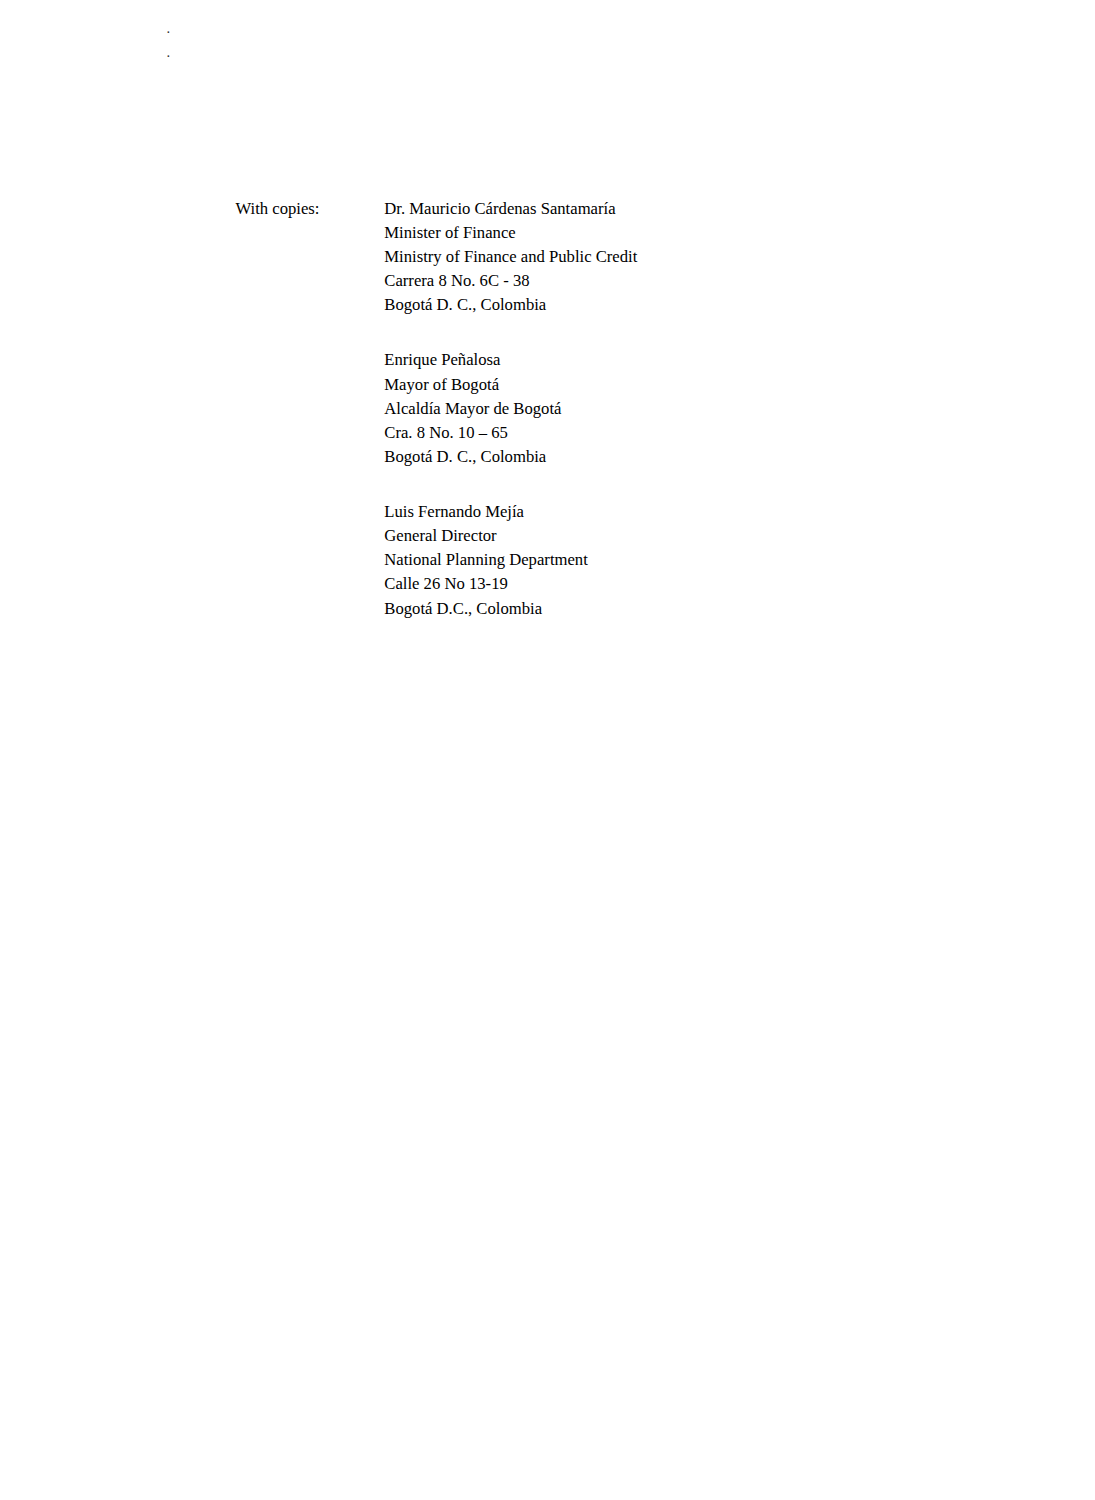.
.
With copies:
Dr. Mauricio Cárdenas Santamaría
Minister of Finance
Ministry of Finance and Public Credit
Carrera 8 No. 6C - 38
Bogotá D. C., Colombia
Enrique Peñalosa
Mayor of Bogotá
Alcaldía Mayor de Bogotá
Cra. 8 No. 10 – 65
Bogotá D. C., Colombia
Luis Fernando Mejía
General Director
National Planning Department
Calle 26 No 13-19
Bogotá D.C., Colombia